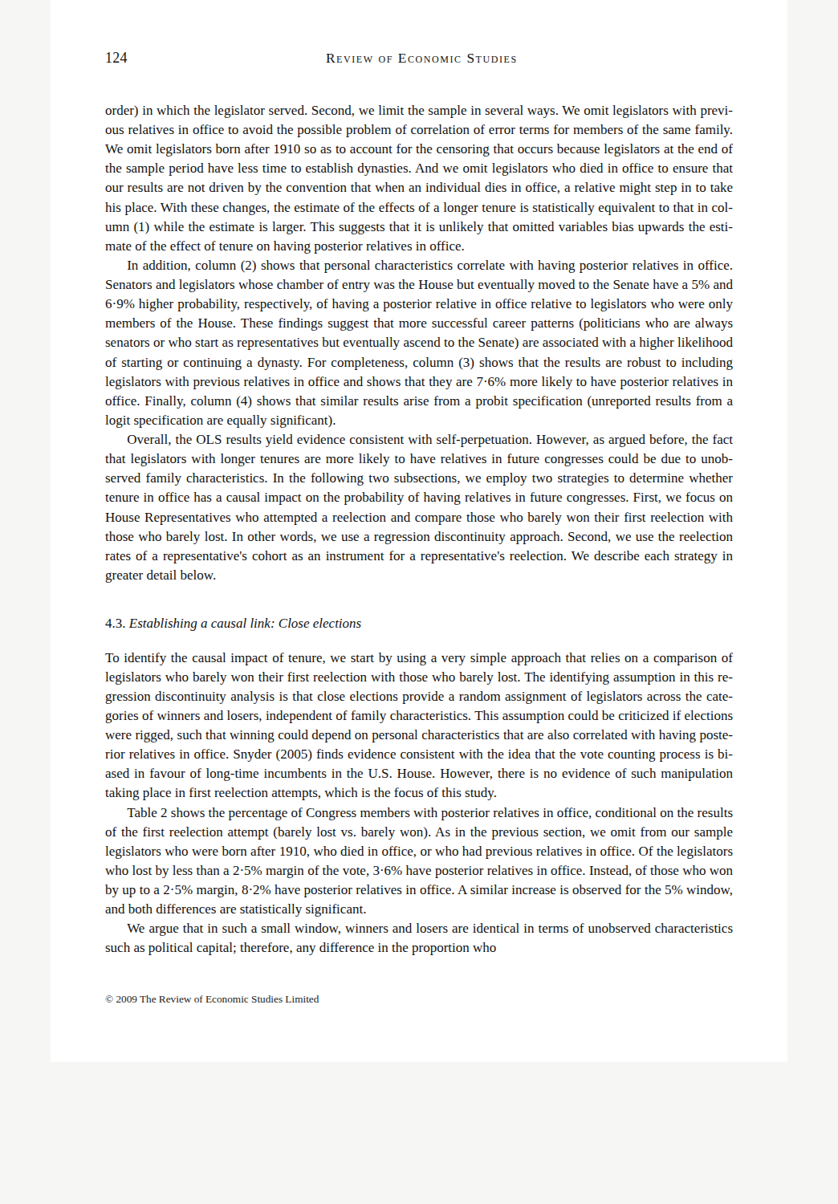124 Review of Economic Studies
order) in which the legislator served. Second, we limit the sample in several ways. We omit legislators with previous relatives in office to avoid the possible problem of correlation of error terms for members of the same family. We omit legislators born after 1910 so as to account for the censoring that occurs because legislators at the end of the sample period have less time to establish dynasties. And we omit legislators who died in office to ensure that our results are not driven by the convention that when an individual dies in office, a relative might step in to take his place. With these changes, the estimate of the effects of a longer tenure is statistically equivalent to that in column (1) while the estimate is larger. This suggests that it is unlikely that omitted variables bias upwards the estimate of the effect of tenure on having posterior relatives in office.
In addition, column (2) shows that personal characteristics correlate with having posterior relatives in office. Senators and legislators whose chamber of entry was the House but eventually moved to the Senate have a 5% and 6·9% higher probability, respectively, of having a posterior relative in office relative to legislators who were only members of the House. These findings suggest that more successful career patterns (politicians who are always senators or who start as representatives but eventually ascend to the Senate) are associated with a higher likelihood of starting or continuing a dynasty. For completeness, column (3) shows that the results are robust to including legislators with previous relatives in office and shows that they are 7·6% more likely to have posterior relatives in office. Finally, column (4) shows that similar results arise from a probit specification (unreported results from a logit specification are equally significant).
Overall, the OLS results yield evidence consistent with self-perpetuation. However, as argued before, the fact that legislators with longer tenures are more likely to have relatives in future congresses could be due to unobserved family characteristics. In the following two subsections, we employ two strategies to determine whether tenure in office has a causal impact on the probability of having relatives in future congresses. First, we focus on House Representatives who attempted a reelection and compare those who barely won their first reelection with those who barely lost. In other words, we use a regression discontinuity approach. Second, we use the reelection rates of a representative's cohort as an instrument for a representative's reelection. We describe each strategy in greater detail below.
4.3. Establishing a causal link: Close elections
To identify the causal impact of tenure, we start by using a very simple approach that relies on a comparison of legislators who barely won their first reelection with those who barely lost. The identifying assumption in this regression discontinuity analysis is that close elections provide a random assignment of legislators across the categories of winners and losers, independent of family characteristics. This assumption could be criticized if elections were rigged, such that winning could depend on personal characteristics that are also correlated with having posterior relatives in office. Snyder (2005) finds evidence consistent with the idea that the vote counting process is biased in favour of long-time incumbents in the U.S. House. However, there is no evidence of such manipulation taking place in first reelection attempts, which is the focus of this study.
Table 2 shows the percentage of Congress members with posterior relatives in office, conditional on the results of the first reelection attempt (barely lost vs. barely won). As in the previous section, we omit from our sample legislators who were born after 1910, who died in office, or who had previous relatives in office. Of the legislators who lost by less than a 2·5% margin of the vote, 3·6% have posterior relatives in office. Instead, of those who won by up to a 2·5% margin, 8·2% have posterior relatives in office. A similar increase is observed for the 5% window, and both differences are statistically significant.
We argue that in such a small window, winners and losers are identical in terms of unobserved characteristics such as political capital; therefore, any difference in the proportion who
© 2009 The Review of Economic Studies Limited